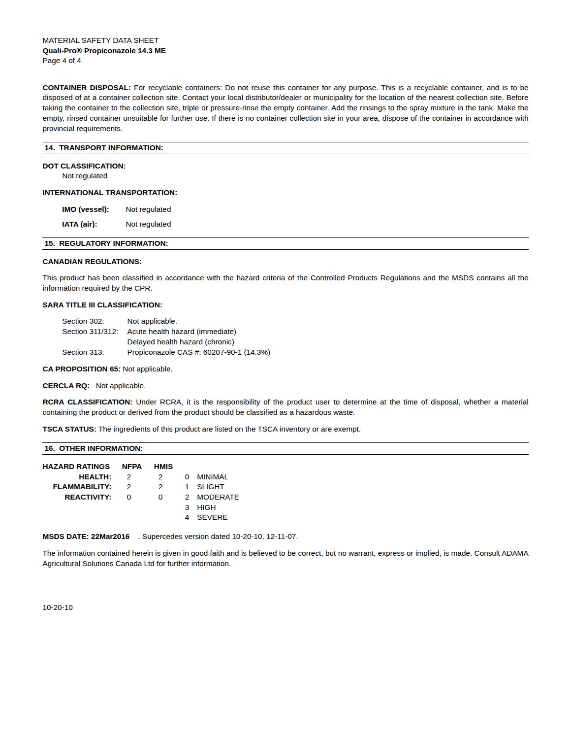MATERIAL SAFETY DATA SHEET
Quali-Pro® Propiconazole 14.3 ME
Page 4 of 4
CONTAINER DISPOSAL: For recyclable containers: Do not reuse this container for any purpose. This is a recyclable container, and is to be disposed of at a container collection site. Contact your local distributor/dealer or municipality for the location of the nearest collection site. Before taking the container to the collection site, triple or pressure-rinse the empty container. Add the rinsings to the spray mixture in the tank. Make the empty, rinsed container unsuitable for further use. If there is no container collection site in your area, dispose of the container in accordance with provincial requirements.
14. TRANSPORT INFORMATION:
DOT CLASSIFICATION:
Not regulated
INTERNATIONAL TRANSPORTATION:
| IMO (vessel): | Not regulated |
| IATA (air): | Not regulated |
15. REGULATORY INFORMATION:
CANADIAN REGULATIONS:
This product has been classified in accordance with the hazard criteria of the Controlled Products Regulations and the MSDS contains all the information required by the CPR.
SARA TITLE III CLASSIFICATION:
| Section 302: | Not applicable. |
| Section 311/312: | Acute health hazard (immediate) |
| | Delayed health hazard (chronic) |
| Section 313: | Propiconazole CAS #: 60207-90-1 (14.3%) |
CA PROPOSITION 65: Not applicable.
CERCLA RQ: Not applicable.
RCRA CLASSIFICATION: Under RCRA, it is the responsibility of the product user to determine at the time of disposal, whether a material containing the product or derived from the product should be classified as a hazardous waste.
TSCA STATUS: The ingredients of this product are listed on the TSCA inventory or are exempt.
16. OTHER INFORMATION:
| HAZARD RATINGS | NFPA | HMIS | | |
| --- | --- | --- | --- | --- |
| HEALTH: | 2 | 2 | 0 | MINIMAL |
| FLAMMABILITY: | 2 | 2 | 1 | SLIGHT |
| REACTIVITY: | 0 | 0 | 2 | MODERATE |
| | | | 3 | HIGH |
| | | | 4 | SEVERE |
MSDS DATE: 22Mar2016 . Supercedes version dated 10-20-10, 12-11-07.
The information contained herein is given in good faith and is believed to be correct, but no warrant, express or implied, is made. Consult ADAMA Agricultural Solutions Canada Ltd for further information.
10-20-10